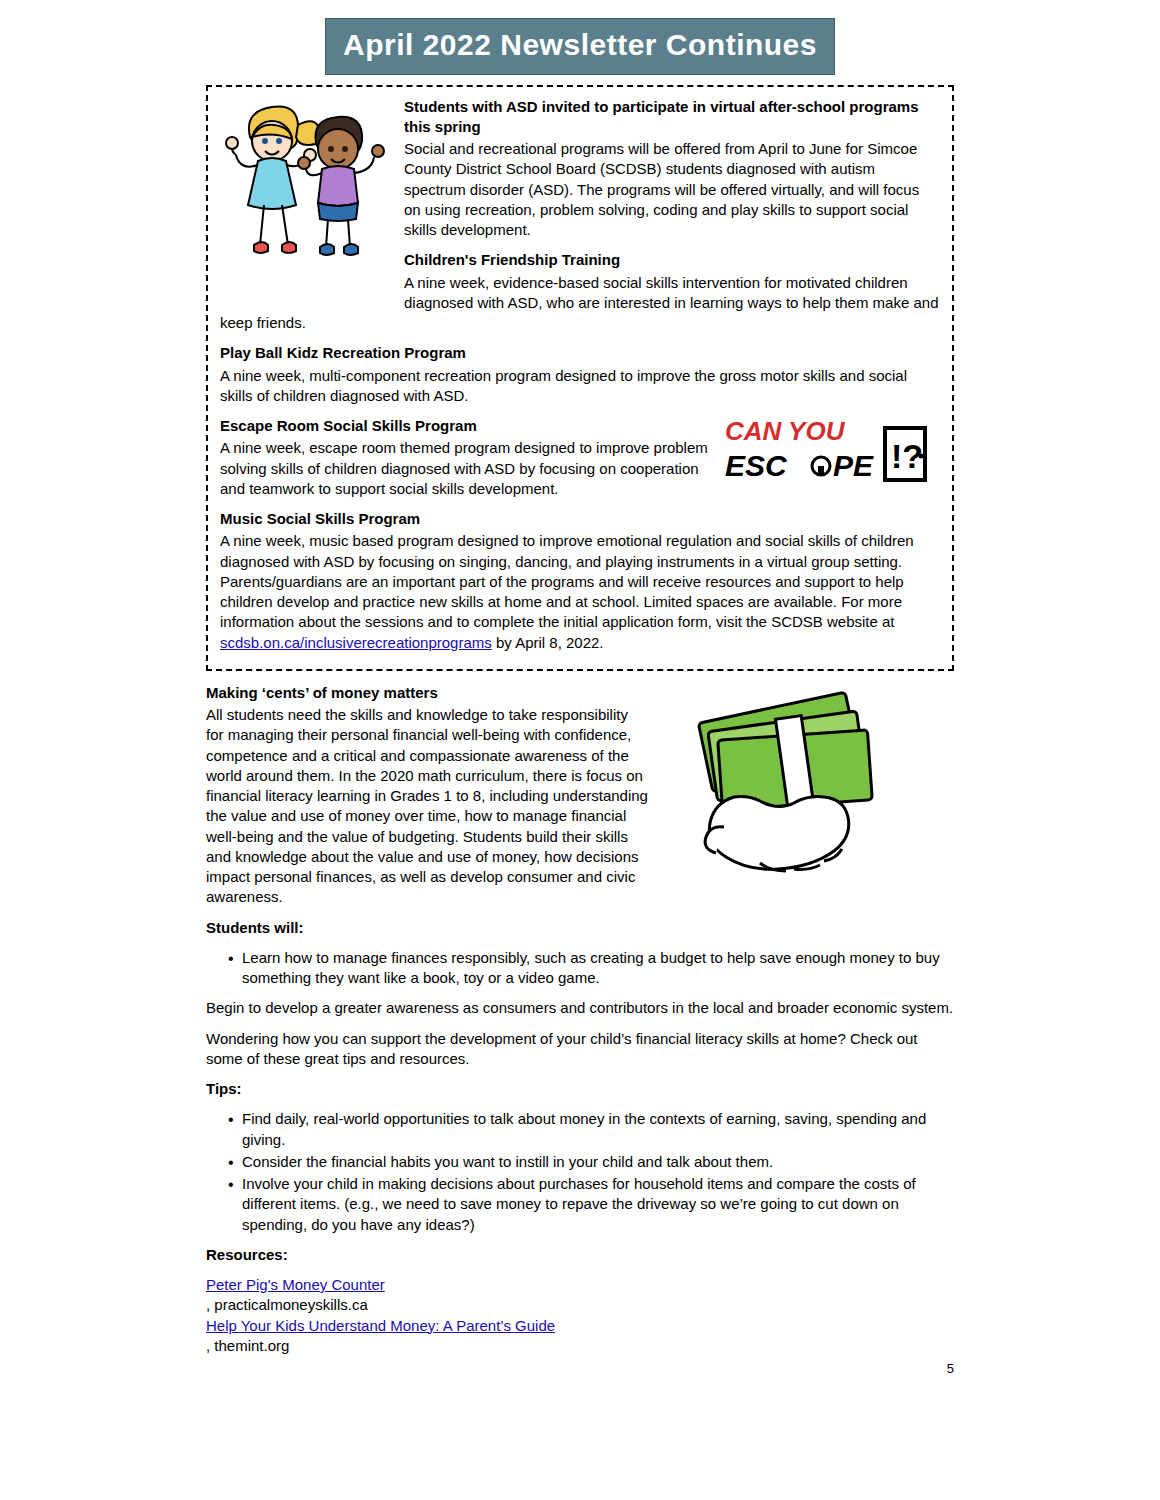April 2022 Newsletter Continues
Students with ASD invited to participate in virtual after-school programs this spring
Social and recreational programs will be offered from April to June for Simcoe County District School Board (SCDSB) students diagnosed with autism spectrum disorder (ASD). The programs will be offered virtually, and will focus on using recreation, problem solving, coding and play skills to support social skills development.
Children's Friendship Training
A nine week, evidence-based social skills intervention for motivated children diagnosed with ASD, who are interested in learning ways to help them make and keep friends.
Play Ball Kidz Recreation Program
A nine week, multi-component recreation program designed to improve the gross motor skills and social skills of children diagnosed with ASD.
CAN YOU ESC PE !?
Escape Room Social Skills Program
A nine week, escape room themed program designed to improve problem solving skills of children diagnosed with ASD by focusing on cooperation and teamwork to support social skills development.
Music Social Skills Program
A nine week, music based program designed to improve emotional regulation and social skills of children diagnosed with ASD by focusing on singing, dancing, and playing instruments in a virtual group setting. Parents/guardians are an important part of the programs and will receive resources and support to help children develop and practice new skills at home and at school. Limited spaces are available. For more information about the sessions and to complete the initial application form, visit the SCDSB website at scdsb.on.ca/inclusiverecreationprograms by April 8, 2022.
Making ‘cents’ of money matters
All students need the skills and knowledge to take responsibility for managing their personal financial well-being with confidence, competence and a critical and compassionate awareness of the world around them. In the 2020 math curriculum, there is focus on financial literacy learning in Grades 1 to 8, including understanding the value and use of money over time, how to manage financial well-being and the value of budgeting. Students build their skills and knowledge about the value and use of money, how decisions impact personal finances, as well as develop consumer and civic awareness.
Students will:
Learn how to manage finances responsibly, such as creating a budget to help save enough money to buy something they want like a book, toy or a video game.
Begin to develop a greater awareness as consumers and contributors in the local and broader economic system.
Wondering how you can support the development of your child’s financial literacy skills at home? Check out some of these great tips and resources.
Tips:
Find daily, real-world opportunities to talk about money in the contexts of earning, saving, spending and giving.
Consider the financial habits you want to instill in your child and talk about them.
Involve your child in making decisions about purchases for household items and compare the costs of different items. (e.g., we need to save money to repave the driveway so we’re going to cut down on spending, do you have any ideas?)
Resources:
Peter Pig's Money Counter, practicalmoneyskills.ca
Help Your Kids Understand Money: A Parent’s Guide, themint.org
5